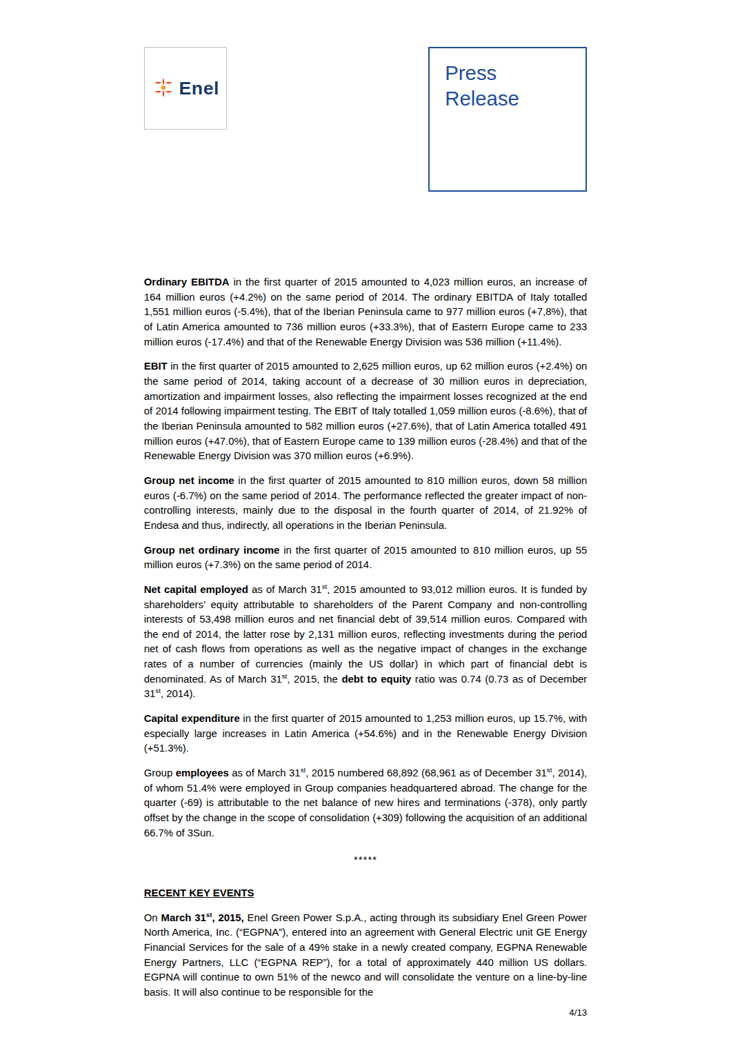Enel
Press
Release
Ordinary EBITDA in the first quarter of 2015 amounted to 4,023 million euros, an increase of 164 million euros (+4.2%) on the same period of 2014. The ordinary EBITDA of Italy totalled 1,551 million euros (-5.4%), that of the Iberian Peninsula came to 977 million euros (+7,8%), that of Latin America amounted to 736 million euros (+33.3%), that of Eastern Europe came to 233 million euros (-17.4%) and that of the Renewable Energy Division was 536 million (+11.4%).
EBIT in the first quarter of 2015 amounted to 2,625 million euros, up 62 million euros (+2.4%) on the same period of 2014, taking account of a decrease of 30 million euros in depreciation, amortization and impairment losses, also reflecting the impairment losses recognized at the end of 2014 following impairment testing. The EBIT of Italy totalled 1,059 million euros (-8.6%), that of the Iberian Peninsula amounted to 582 million euros (+27.6%), that of Latin America totalled 491 million euros (+47.0%), that of Eastern Europe came to 139 million euros (-28.4%) and that of the Renewable Energy Division was 370 million euros (+6.9%).
Group net income in the first quarter of 2015 amounted to 810 million euros, down 58 million euros (-6.7%) on the same period of 2014. The performance reflected the greater impact of non-controlling interests, mainly due to the disposal in the fourth quarter of 2014, of 21.92% of Endesa and thus, indirectly, all operations in the Iberian Peninsula.
Group net ordinary income in the first quarter of 2015 amounted to 810 million euros, up 55 million euros (+7.3%) on the same period of 2014.
Net capital employed as of March 31st, 2015 amounted to 93,012 million euros. It is funded by shareholders’ equity attributable to shareholders of the Parent Company and non-controlling interests of 53,498 million euros and net financial debt of 39,514 million euros. Compared with the end of 2014, the latter rose by 2,131 million euros, reflecting investments during the period net of cash flows from operations as well as the negative impact of changes in the exchange rates of a number of currencies (mainly the US dollar) in which part of financial debt is denominated. As of March 31st, 2015, the debt to equity ratio was 0.74 (0.73 as of December 31st, 2014).
Capital expenditure in the first quarter of 2015 amounted to 1,253 million euros, up 15.7%, with especially large increases in Latin America (+54.6%) and in the Renewable Energy Division (+51.3%).
Group employees as of March 31st, 2015 numbered 68,892 (68,961 as of December 31st, 2014), of whom 51.4% were employed in Group companies headquartered abroad. The change for the quarter (-69) is attributable to the net balance of new hires and terminations (-378), only partly offset by the change in the scope of consolidation (+309) following the acquisition of an additional 66.7% of 3Sun.
*****
RECENT KEY EVENTS
On March 31st, 2015, Enel Green Power S.p.A., acting through its subsidiary Enel Green Power North America, Inc. (“EGPNA”), entered into an agreement with General Electric unit GE Energy Financial Services for the sale of a 49% stake in a newly created company, EGPNA Renewable Energy Partners, LLC (“EGPNA REP”), for a total of approximately 440 million US dollars. EGPNA will continue to own 51% of the newco and will consolidate the venture on a line-by-line basis. It will also continue to be responsible for the
4/13